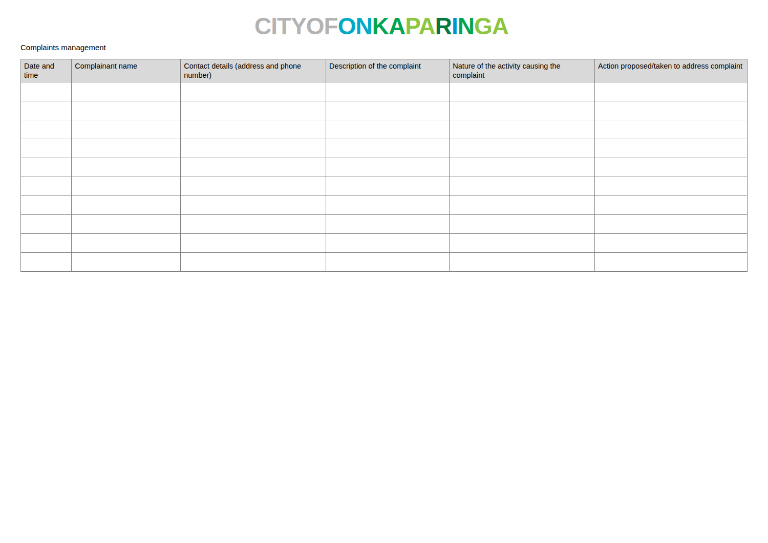CITY OF ON KA PA RINGA
Complaints management
| Date and time | Complainant name | Contact details (address and phone number) | Description of the complaint | Nature of the activity causing the complaint | Action proposed/taken to address complaint |
| --- | --- | --- | --- | --- | --- |